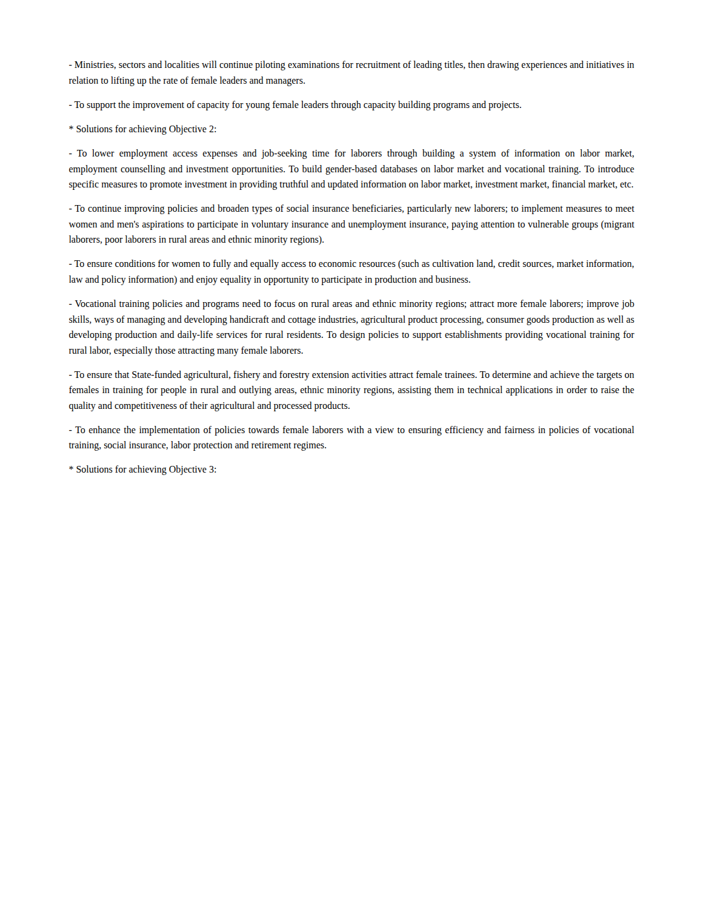- Ministries, sectors and localities will continue piloting examinations for recruitment of leading titles, then drawing experiences and initiatives in relation to lifting up the rate of female leaders and managers.
- To support the improvement of capacity for young female leaders through capacity building programs and projects.
* Solutions for achieving Objective 2:
- To lower employment access expenses and job-seeking time for laborers through building a system of information on labor market, employment counselling and investment opportunities. To build gender-based databases on labor market and vocational training. To introduce specific measures to promote investment in providing truthful and updated information on labor market, investment market, financial market, etc.
- To continue improving policies and broaden types of social insurance beneficiaries, particularly new laborers; to implement measures to meet women and men's aspirations to participate in voluntary insurance and unemployment insurance, paying attention to vulnerable groups (migrant laborers, poor laborers in rural areas and ethnic minority regions).
- To ensure conditions for women to fully and equally access to economic resources (such as cultivation land, credit sources, market information, law and policy information) and enjoy equality in opportunity to participate in production and business.
- Vocational training policies and programs need to focus on rural areas and ethnic minority regions; attract more female laborers; improve job skills, ways of managing and developing handicraft and cottage industries, agricultural product processing, consumer goods production as well as developing production and daily-life services for rural residents. To design policies to support establishments providing vocational training for rural labor, especially those attracting many female laborers.
- To ensure that State-funded agricultural, fishery and forestry extension activities attract female trainees. To determine and achieve the targets on females in training for people in rural and outlying areas, ethnic minority regions, assisting them in technical applications in order to raise the quality and competitiveness of their agricultural and processed products.
- To enhance the implementation of policies towards female laborers with a view to ensuring efficiency and fairness in policies of vocational training, social insurance, labor protection and retirement regimes.
* Solutions for achieving Objective 3: